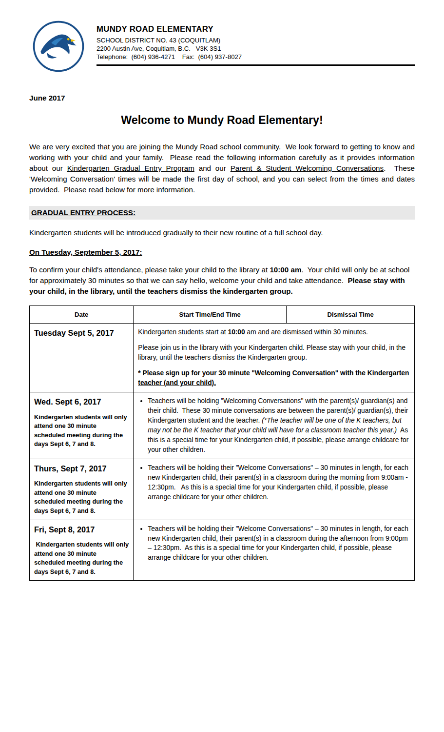MUNDY ROAD ELEMENTARY
SCHOOL DISTRICT NO. 43 (COQUITLAM)
2200 Austin Ave, Coquitlam, B.C. V3K 3S1
Telephone: (604) 936-4271 Fax: (604) 937-8027
June 2017
Welcome to Mundy Road Elementary!
We are very excited that you are joining the Mundy Road school community. We look forward to getting to know and working with your child and your family. Please read the following information carefully as it provides information about our Kindergarten Gradual Entry Program and our Parent & Student Welcoming Conversations. These 'Welcoming Conversation' times will be made the first day of school, and you can select from the times and dates provided. Please read below for more information.
GRADUAL ENTRY PROCESS:
Kindergarten students will be introduced gradually to their new routine of a full school day.
On Tuesday, September 5, 2017:
To confirm your child's attendance, please take your child to the library at 10:00 am. Your child will only be at school for approximately 30 minutes so that we can say hello, welcome your child and take attendance. Please stay with your child, in the library, until the teachers dismiss the kindergarten group.
| Date | Start Time/End Time | Dismissal Time |
| --- | --- | --- |
| Tuesday Sept 5, 2017 | Kindergarten students start at 10:00 am and are dismissed within 30 minutes. Please join us in the library with your Kindergarten child. Please stay with your child, in the library, until the teachers dismiss the Kindergarten group. * Please sign up for your 30 minute "Welcoming Conversation" with the Kindergarten teacher (and your child). |
| Wed. Sept 6, 2017 Kindergarten students will only attend one 30 minute scheduled meeting during the days Sept 6, 7 and 8. | Teachers will be holding "Welcoming Conversations" with the parent(s)/ guardian(s) and their child. These 30 minute conversations are between the parent(s)/ guardian(s), their Kindergarten student and the teacher. (*The teacher will be one of the K teachers, but may not be the K teacher that your child will have for a classroom teacher this year.) As this is a special time for your Kindergarten child, if possible, please arrange childcare for your other children. |
| Thurs, Sept 7, 2017 Kindergarten students will only attend one 30 minute scheduled meeting during the days Sept 6, 7 and 8. | Teachers will be holding their "Welcome Conversations" – 30 minutes in length, for each new Kindergarten child, their parent(s) in a classroom during the morning from 9:00am - 12:30pm. As this is a special time for your Kindergarten child, if possible, please arrange childcare for your other children. |
| Fri, Sept 8, 2017 Kindergarten students will only attend one 30 minute scheduled meeting during the days Sept 6, 7 and 8. | Teachers will be holding their "Welcome Conversations" – 30 minutes in length, for each new Kindergarten child, their parent(s) in a classroom during the afternoon from 9:00pm – 12:30pm. As this is a special time for your Kindergarten child, if possible, please arrange childcare for your other children. |